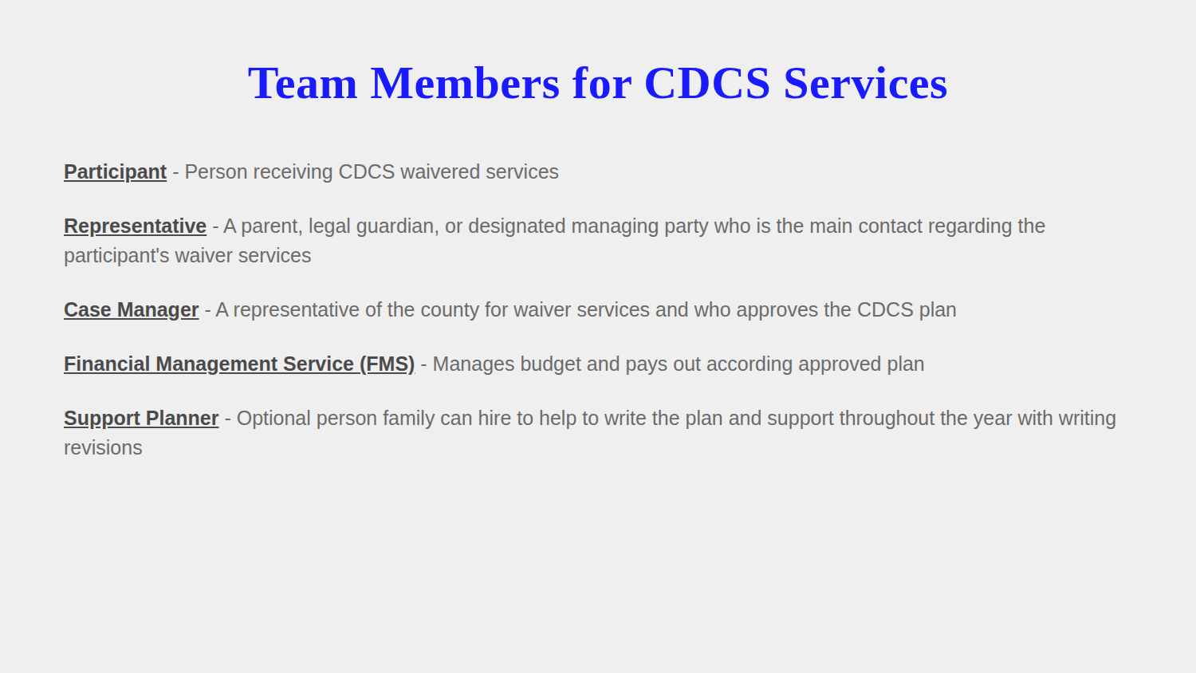Team Members for CDCS Services
Participant - Person receiving CDCS waivered services
Representative - A parent, legal guardian, or designated managing party who is the main contact regarding the participant's waiver services
Case Manager - A representative of the county for waiver services and who approves the CDCS plan
Financial Management Service (FMS) - Manages budget and pays out according approved plan
Support Planner - Optional person family can hire to help to write the plan and support throughout the year with writing revisions